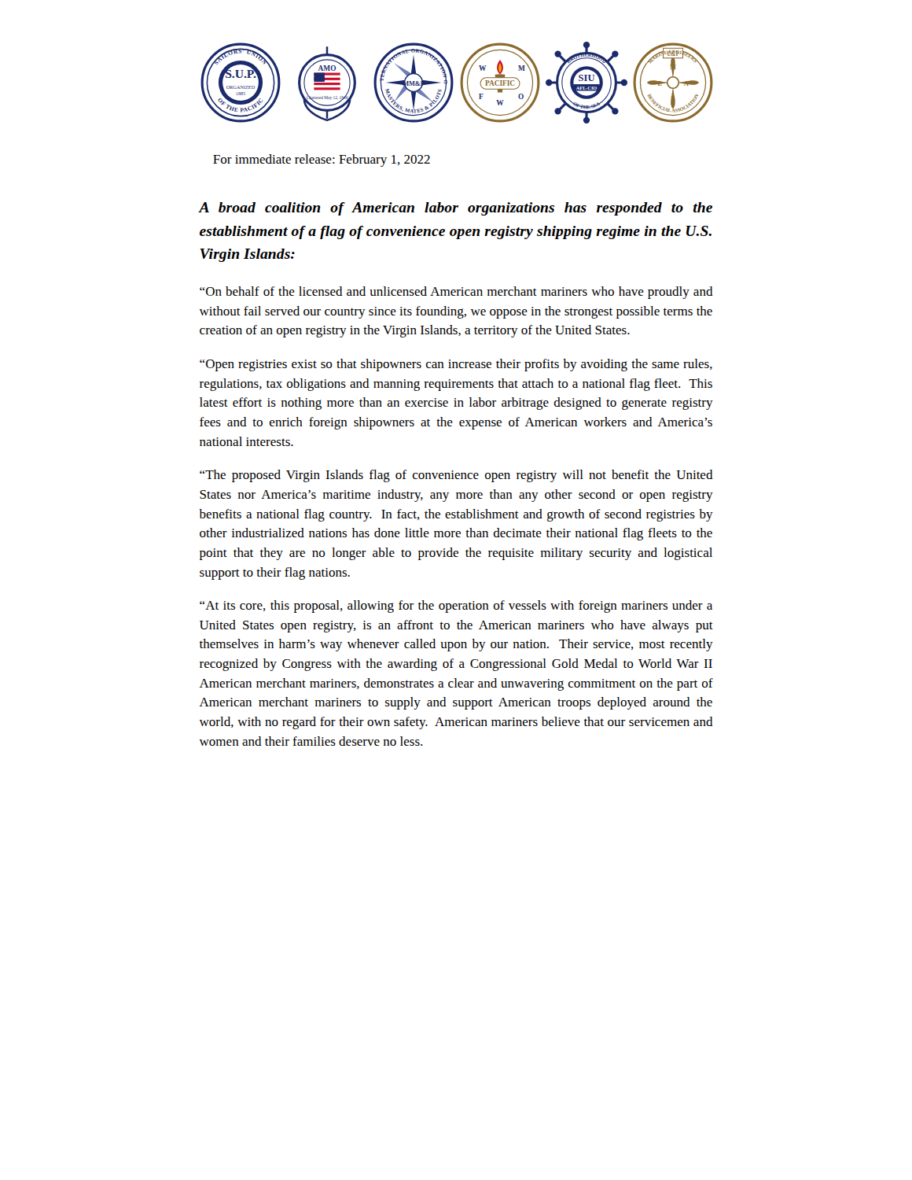S.U.P. ORGANIZED 1885 SAILORS' UNION OF THE PACIFIC
AMO Chartered May 12, 1949
MM&P INTERNATIONAL ORGANIZATION OF MASTERS, MATES & PILOTS
PACIFIC W M F O W
SIU AFL-CIO BROTHERHOOD OF THE SEA
U&F M E A B MARINE ENGINEERS' BENEFICIAL ASSOCIATION
For immediate release: February 1, 2022
A broad coalition of American labor organizations has responded to the establishment of a flag of convenience open registry shipping regime in the U.S. Virgin Islands:
“On behalf of the licensed and unlicensed American merchant mariners who have proudly and without fail served our country since its founding, we oppose in the strongest possible terms the creation of an open registry in the Virgin Islands, a territory of the United States.
“Open registries exist so that shipowners can increase their profits by avoiding the same rules, regulations, tax obligations and manning requirements that attach to a national flag fleet. This latest effort is nothing more than an exercise in labor arbitrage designed to generate registry fees and to enrich foreign shipowners at the expense of American workers and America’s national interests.
“The proposed Virgin Islands flag of convenience open registry will not benefit the United States nor America’s maritime industry, any more than any other second or open registry benefits a national flag country. In fact, the establishment and growth of second registries by other industrialized nations has done little more than decimate their national flag fleets to the point that they are no longer able to provide the requisite military security and logistical support to their flag nations.
“At its core, this proposal, allowing for the operation of vessels with foreign mariners under a United States open registry, is an affront to the American mariners who have always put themselves in harm’s way whenever called upon by our nation. Their service, most recently recognized by Congress with the awarding of a Congressional Gold Medal to World War II American merchant mariners, demonstrates a clear and unwavering commitment on the part of American merchant mariners to supply and support American troops deployed around the world, with no regard for their own safety. American mariners believe that our servicemen and women and their families deserve no less.